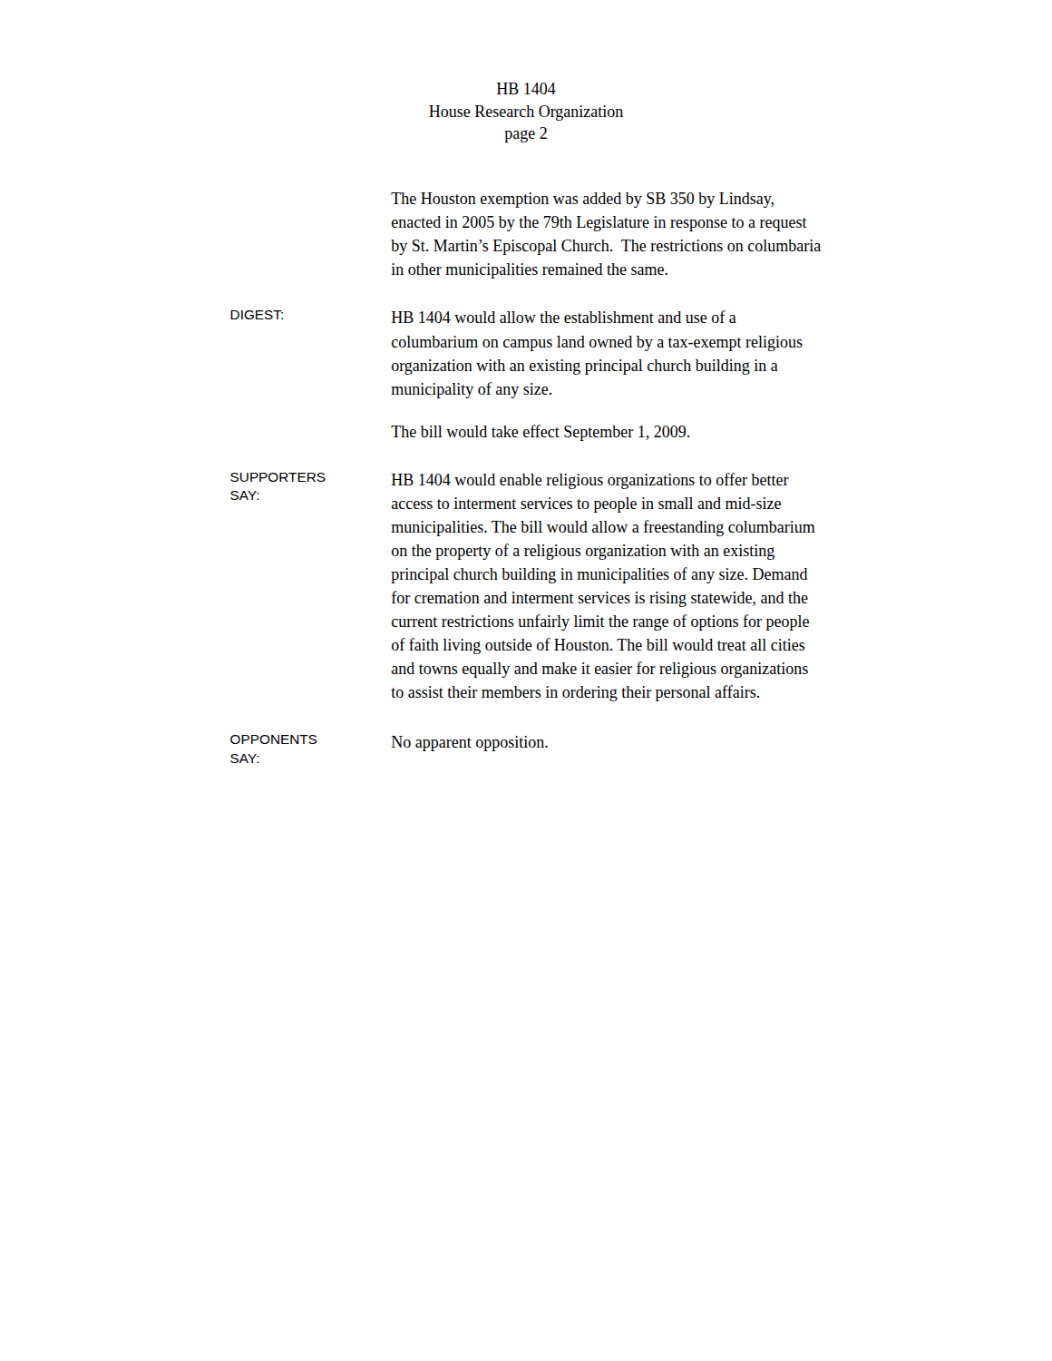HB 1404
House Research Organization
page 2
| | The Houston exemption was added by SB 350 by Lindsay, enacted in 2005 by the 79th Legislature in response to a request by St. Martin’s Episcopal Church. The restrictions on columbaria in other municipalities remained the same. |
| DIGEST: | HB 1404 would allow the establishment and use of a columbarium on campus land owned by a tax-exempt religious organization with an existing principal church building in a municipality of any size. The bill would take effect September 1, 2009. |
| SUPPORTERS SAY: | HB 1404 would enable religious organizations to offer better access to interment services to people in small and mid-size municipalities. The bill would allow a freestanding columbarium on the property of a religious organization with an existing principal church building in municipalities of any size. Demand for cremation and interment services is rising statewide, and the current restrictions unfairly limit the range of options for people of faith living outside of Houston. The bill would treat all cities and towns equally and make it easier for religious organizations to assist their members in ordering their personal affairs. |
| OPPONENTS SAY: | No apparent opposition. |